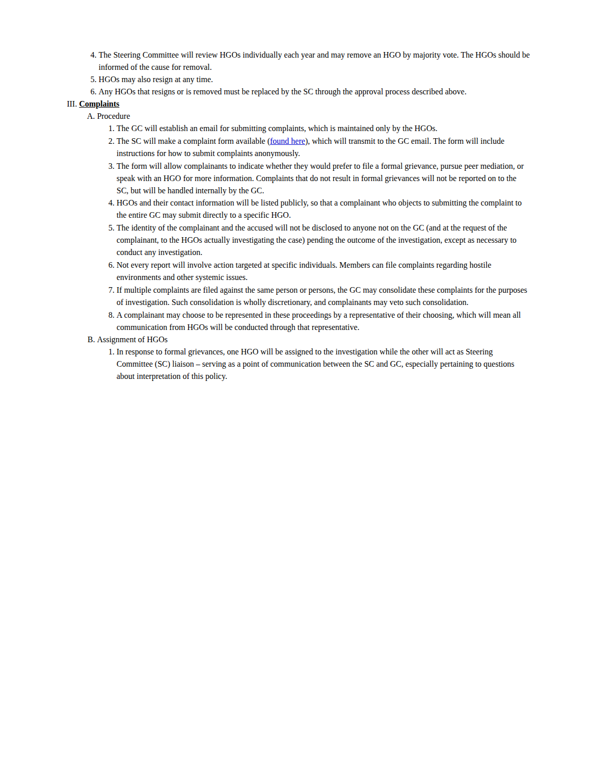The Steering Committee will review HGOs individually each year and may remove an HGO by majority vote. The HGOs should be informed of the cause for removal.
HGOs may also resign at any time.
Any HGOs that resigns or is removed must be replaced by the SC through the approval process described above.
Complaints
Procedure
The GC will establish an email for submitting complaints, which is maintained only by the HGOs.
The SC will make a complaint form available (found here), which will transmit to the GC email. The form will include instructions for how to submit complaints anonymously.
The form will allow complainants to indicate whether they would prefer to file a formal grievance, pursue peer mediation, or speak with an HGO for more information. Complaints that do not result in formal grievances will not be reported on to the SC, but will be handled internally by the GC.
HGOs and their contact information will be listed publicly, so that a complainant who objects to submitting the complaint to the entire GC may submit directly to a specific HGO.
The identity of the complainant and the accused will not be disclosed to anyone not on the GC (and at the request of the complainant, to the HGOs actually investigating the case) pending the outcome of the investigation, except as necessary to conduct any investigation.
Not every report will involve action targeted at specific individuals. Members can file complaints regarding hostile environments and other systemic issues.
If multiple complaints are filed against the same person or persons, the GC may consolidate these complaints for the purposes of investigation. Such consolidation is wholly discretionary, and complainants may veto such consolidation.
A complainant may choose to be represented in these proceedings by a representative of their choosing, which will mean all communication from HGOs will be conducted through that representative.
Assignment of HGOs
In response to formal grievances, one HGO will be assigned to the investigation while the other will act as Steering Committee (SC) liaison – serving as a point of communication between the SC and GC, especially pertaining to questions about interpretation of this policy.